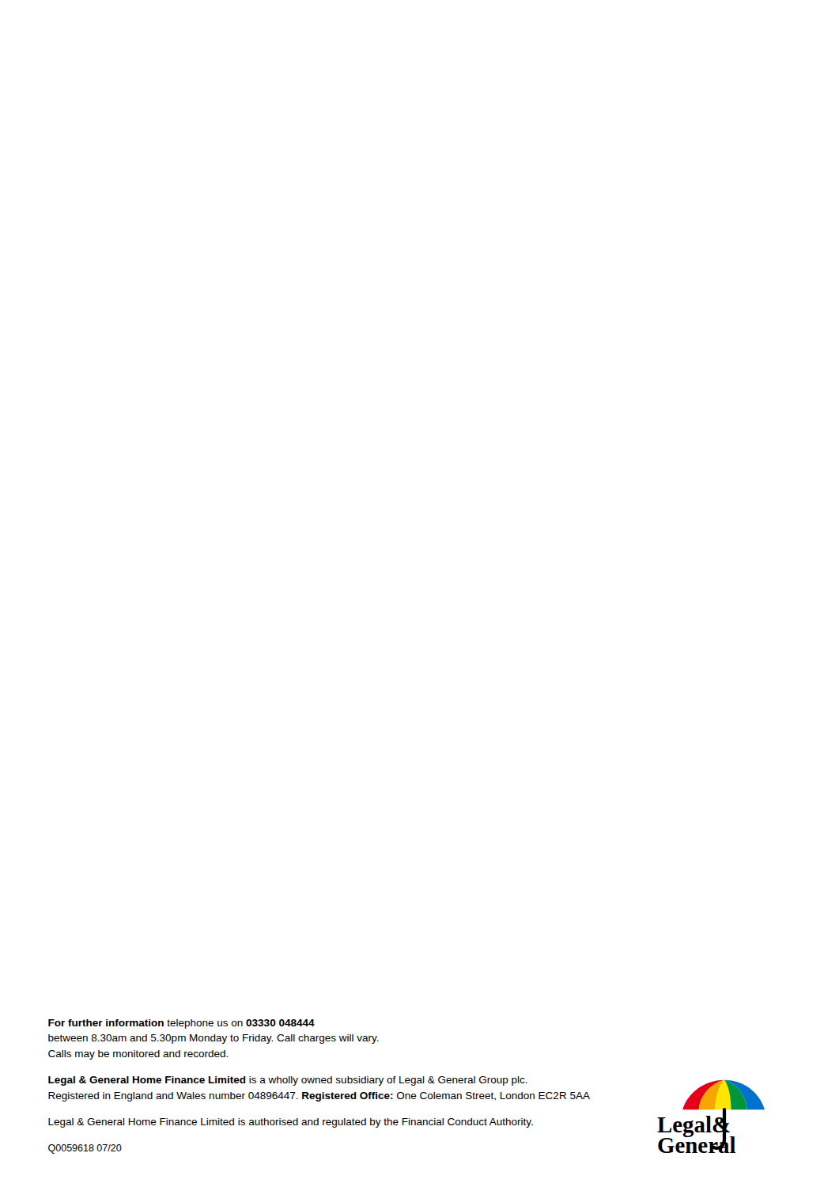For further information telephone us on 03330 048444
between 8.30am and 5.30pm Monday to Friday. Call charges will vary.
Calls may be monitored and recorded.
Legal & General Home Finance Limited is a wholly owned subsidiary of Legal & General Group plc.
Registered in England and Wales number 04896447. Registered Office: One Coleman Street, London EC2R 5AA
Legal & General Home Finance Limited is authorised and regulated by the Financial Conduct Authority.
Q0059618 07/20
Legal & General Legal& General